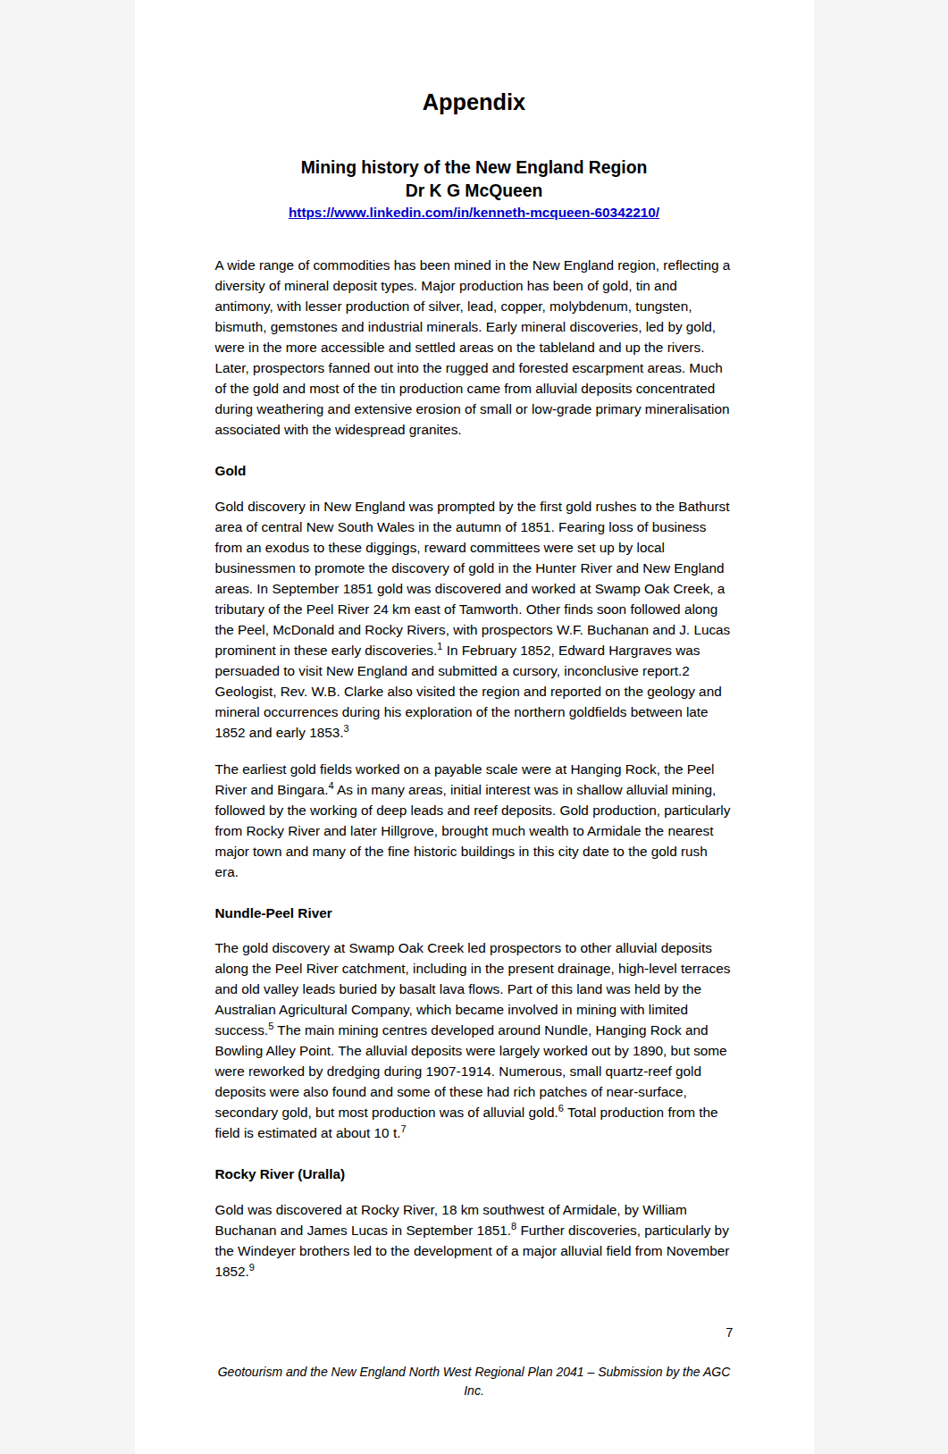Appendix
Mining history of the New England Region
Dr K G McQueen
https://www.linkedin.com/in/kenneth-mcqueen-60342210/
A wide range of commodities has been mined in the New England region, reflecting a diversity of mineral deposit types. Major production has been of gold, tin and antimony, with lesser production of silver, lead, copper, molybdenum, tungsten, bismuth, gemstones and industrial minerals. Early mineral discoveries, led by gold, were in the more accessible and settled areas on the tableland and up the rivers. Later, prospectors fanned out into the rugged and forested escarpment areas. Much of the gold and most of the tin production came from alluvial deposits concentrated during weathering and extensive erosion of small or low-grade primary mineralisation associated with the widespread granites.
Gold
Gold discovery in New England was prompted by the first gold rushes to the Bathurst area of central New South Wales in the autumn of 1851. Fearing loss of business from an exodus to these diggings, reward committees were set up by local businessmen to promote the discovery of gold in the Hunter River and New England areas. In September 1851 gold was discovered and worked at Swamp Oak Creek, a tributary of the Peel River 24 km east of Tamworth. Other finds soon followed along the Peel, McDonald and Rocky Rivers, with prospectors W.F. Buchanan and J. Lucas prominent in these early discoveries.1 In February 1852, Edward Hargraves was persuaded to visit New England and submitted a cursory, inconclusive report.2 Geologist, Rev. W.B. Clarke also visited the region and reported on the geology and mineral occurrences during his exploration of the northern goldfields between late 1852 and early 1853.3
The earliest gold fields worked on a payable scale were at Hanging Rock, the Peel River and Bingara.4 As in many areas, initial interest was in shallow alluvial mining, followed by the working of deep leads and reef deposits. Gold production, particularly from Rocky River and later Hillgrove, brought much wealth to Armidale the nearest major town and many of the fine historic buildings in this city date to the gold rush era.
Nundle-Peel River
The gold discovery at Swamp Oak Creek led prospectors to other alluvial deposits along the Peel River catchment, including in the present drainage, high-level terraces and old valley leads buried by basalt lava flows. Part of this land was held by the Australian Agricultural Company, which became involved in mining with limited success.5 The main mining centres developed around Nundle, Hanging Rock and Bowling Alley Point. The alluvial deposits were largely worked out by 1890, but some were reworked by dredging during 1907-1914. Numerous, small quartz-reef gold deposits were also found and some of these had rich patches of near-surface, secondary gold, but most production was of alluvial gold.6 Total production from the field is estimated at about 10 t.7
Rocky River (Uralla)
Gold was discovered at Rocky River, 18 km southwest of Armidale, by William Buchanan and James Lucas in September 1851.8 Further discoveries, particularly by the Windeyer brothers led to the development of a major alluvial field from November 1852.9
7
Geotourism and the New England North West Regional Plan 2041 – Submission by the AGC Inc.